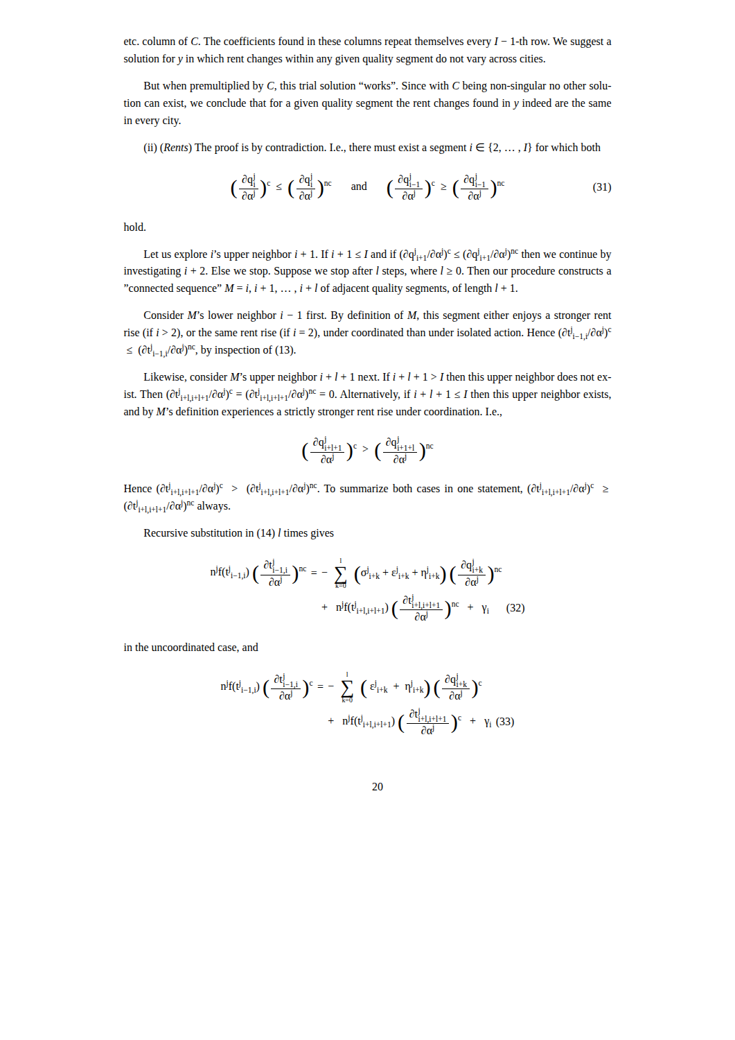etc. column of C. The coefficients found in these columns repeat themselves every I − 1-th row. We suggest a solution for y in which rent changes within any given quality segment do not vary across cities.
But when premultiplied by C, this trial solution “works”. Since with C being non-singular no other solution can exist, we conclude that for a given quality segment the rent changes found in y indeed are the same in every city.
(ii) (Rents) The proof is by contradiction. I.e., there must exist a segment i ∈ {2, … , I} for which both
(∂qji∂αj)c ≤ (∂qji∂αj)nc and (∂qji−1∂αj)c ≥ (∂qji−1∂αj)nc
(31)
hold.
Let us explore i’s upper neighbor i + 1. If i + 1 ≤ I and if (∂qji+1/∂αj)c ≤ (∂qji+1/∂αj)nc then we continue by investigating i + 2. Else we stop. Suppose we stop after l steps, where l ≥ 0. Then our procedure constructs a ”connected sequence” M = i, i + 1, … , i + l of adjacent quality segments, of length l + 1.
Consider M’s lower neighbor i − 1 first. By definition of M, this segment either enjoys a stronger rent rise (if i > 2), or the same rent rise (if i = 2), under coordinated than under isolated action. Hence (∂tji−1,i/∂αj)c ≤ (∂tji−1,i/∂αj)nc, by inspection of (13).
Likewise, consider M’s upper neighbor i + l + 1 next. If i + l + 1 > I then this upper neighbor does not exist. Then (∂tji+l,i+l+1/∂αj)c = (∂tji+l,i+l+1/∂αj)nc = 0. Alternatively, if i + l + 1 ≤ I then this upper neighbor exists, and by M’s definition experiences a strictly stronger rent rise under coordination. I.e.,
(∂qji+l+1∂αj)c > (∂qji+1+l∂αj)nc
Hence (∂tji+l,i+l+1/∂αj)c > (∂tji+l,i+l+1/∂αj)nc. To summarize both cases in one statement, (∂tji+l,i+l+1/∂αj)c ≥ (∂tji+l,i+l+1/∂αj)nc always.
Recursive substitution in (14) l times gives
| n j f(t j i−1,i ) ( ∂t j i−1,i ∂α j ) nc | = | − l ∑ k=0 ( σ j i+k + ε j i+k + η j i+k ) ( ∂q j i+k ∂α j ) nc | |
| | | + n j f(t j i+l,i+l+1 ) ( ∂t j i+l,i+l+1 ∂α j ) nc + γ i | (32) |
in the uncoordinated case, and
| n j f(t j i−1,i ) ( ∂t j i−1,i ∂α j ) c | = | − l ∑ k=0 ( ε j i+k + η j i+k ) ( ∂q j i+k ∂α j ) c | |
| | | + n j f(t j i+l,i+l+1 ) ( ∂t j i+l,i+l+1 ∂α j ) c + γ i | (33) |
20